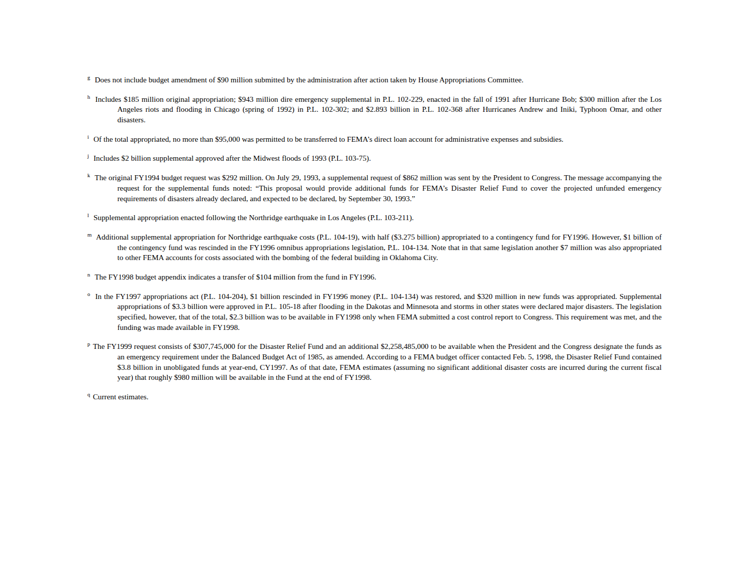g Does not include budget amendment of $90 million submitted by the administration after action taken by House Appropriations Committee.
h Includes $185 million original appropriation; $943 million dire emergency supplemental in P.L. 102-229, enacted in the fall of 1991 after Hurricane Bob; $300 million after the Los Angeles riots and flooding in Chicago (spring of 1992) in P.L. 102-302; and $2.893 billion in P.L. 102-368 after Hurricanes Andrew and Iniki, Typhoon Omar, and other disasters.
i Of the total appropriated, no more than $95,000 was permitted to be transferred to FEMA’s direct loan account for administrative expenses and subsidies.
j Includes $2 billion supplemental approved after the Midwest floods of 1993 (P.L. 103-75).
k The original FY1994 budget request was $292 million. On July 29, 1993, a supplemental request of $862 million was sent by the President to Congress. The message accompanying the request for the supplemental funds noted: “This proposal would provide additional funds for FEMA’s Disaster Relief Fund to cover the projected unfunded emergency requirements of disasters already declared, and expected to be declared, by September 30, 1993.”
l Supplemental appropriation enacted following the Northridge earthquake in Los Angeles (P.L. 103-211).
m Additional supplemental appropriation for Northridge earthquake costs (P.L. 104-19), with half ($3.275 billion) appropriated to a contingency fund for FY1996. However, $1 billion of the contingency fund was rescinded in the FY1996 omnibus appropriations legislation, P.L. 104-134. Note that in that same legislation another $7 million was also appropriated to other FEMA accounts for costs associated with the bombing of the federal building in Oklahoma City.
n The FY1998 budget appendix indicates a transfer of $104 million from the fund in FY1996.
o In the FY1997 appropriations act (P.L. 104-204), $1 billion rescinded in FY1996 money (P.L. 104-134) was restored, and $320 million in new funds was appropriated. Supplemental appropriations of $3.3 billion were approved in P.L. 105-18 after flooding in the Dakotas and Minnesota and storms in other states were declared major disasters. The legislation specified, however, that of the total, $2.3 billion was to be available in FY1998 only when FEMA submitted a cost control report to Congress. This requirement was met, and the funding was made available in FY1998.
p The FY1999 request consists of $307,745,000 for the Disaster Relief Fund and an additional $2,258,485,000 to be available when the President and the Congress designate the funds as an emergency requirement under the Balanced Budget Act of 1985, as amended. According to a FEMA budget officer contacted Feb. 5, 1998, the Disaster Relief Fund contained $3.8 billion in unobligated funds at year-end, CY1997. As of that date, FEMA estimates (assuming no significant additional disaster costs are incurred during the current fiscal year) that roughly $980 million will be available in the Fund at the end of FY1998.
q Current estimates.